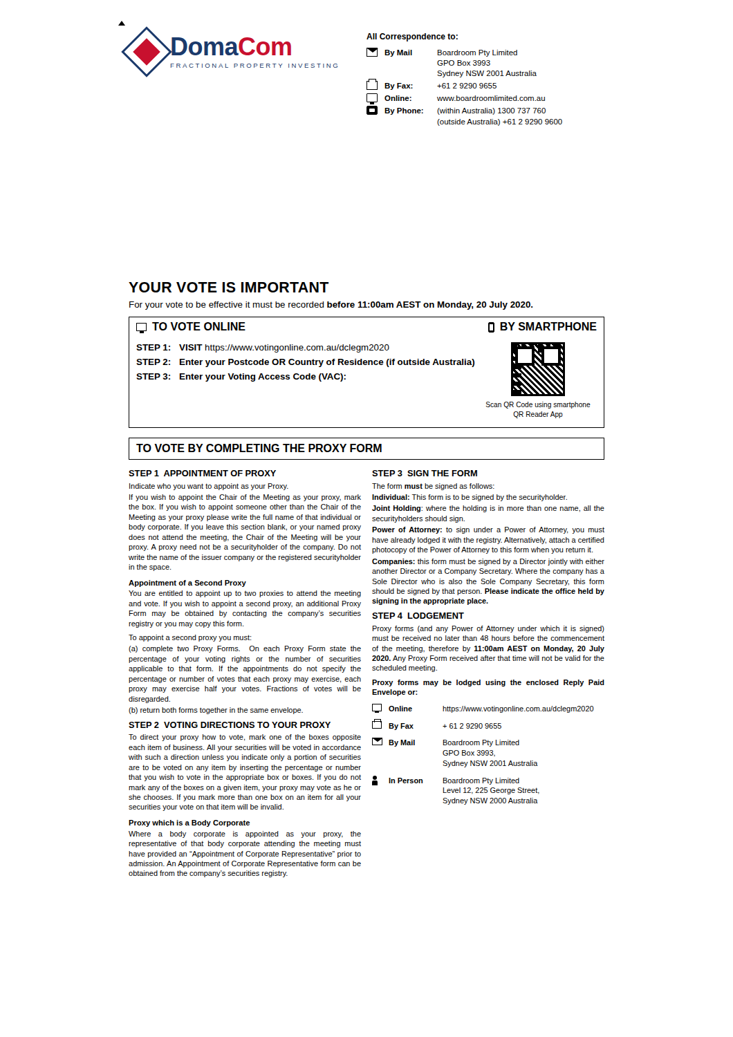DomaCom
FRACTIONAL PROPERTY INVESTING
All Correspondence to:
| | By Mail | Boardroom Pty Limited GPO Box 3993 Sydney NSW 2001 Australia |
| | By Fax: | +61 2 9290 9655 |
| | Online: | www.boardroomlimited.com.au |
| | By Phone: | (within Australia) 1300 737 760 (outside Australia) +61 2 9290 9600 |
YOUR VOTE IS IMPORTANT
For your vote to be effective it must be recorded before 11:00am AEST on Monday, 20 July 2020.
TO VOTE ONLINE
BY SMARTPHONE
STEP 1:
VISIT https://www.votingonline.com.au/dclegm2020
STEP 2:
Enter your Postcode OR Country of Residence (if outside Australia)
STEP 3:
Enter your Voting Access Code (VAC):
Scan QR Code using smartphone
QR Reader App
TO VOTE BY COMPLETING THE PROXY FORM
STEP 1 APPOINTMENT OF PROXY
Indicate who you want to appoint as your Proxy.
If you wish to appoint the Chair of the Meeting as your proxy, mark the box. If you wish to appoint someone other than the Chair of the Meeting as your proxy please write the full name of that individual or body corporate. If you leave this section blank, or your named proxy does not attend the meeting, the Chair of the Meeting will be your proxy. A proxy need not be a securityholder of the company. Do not write the name of the issuer company or the registered securityholder in the space.
Appointment of a Second Proxy
You are entitled to appoint up to two proxies to attend the meeting and vote. If you wish to appoint a second proxy, an additional Proxy Form may be obtained by contacting the company’s securities registry or you may copy this form.
To appoint a second proxy you must:
(a) complete two Proxy Forms. On each Proxy Form state the percentage of your voting rights or the number of securities applicable to that form. If the appointments do not specify the percentage or number of votes that each proxy may exercise, each proxy may exercise half your votes. Fractions of votes will be disregarded.
(b) return both forms together in the same envelope.
STEP 2 VOTING DIRECTIONS TO YOUR PROXY
To direct your proxy how to vote, mark one of the boxes opposite each item of business. All your securities will be voted in accordance with such a direction unless you indicate only a portion of securities are to be voted on any item by inserting the percentage or number that you wish to vote in the appropriate box or boxes. If you do not mark any of the boxes on a given item, your proxy may vote as he or she chooses. If you mark more than one box on an item for all your securities your vote on that item will be invalid.
Proxy which is a Body Corporate
Where a body corporate is appointed as your proxy, the representative of that body corporate attending the meeting must have provided an “Appointment of Corporate Representative” prior to admission. An Appointment of Corporate Representative form can be obtained from the company’s securities registry.
STEP 3 SIGN THE FORM
The form must be signed as follows:
Individual: This form is to be signed by the securityholder.
Joint Holding: where the holding is in more than one name, all the securityholders should sign.
Power of Attorney: to sign under a Power of Attorney, you must have already lodged it with the registry. Alternatively, attach a certified photocopy of the Power of Attorney to this form when you return it.
Companies: this form must be signed by a Director jointly with either another Director or a Company Secretary. Where the company has a Sole Director who is also the Sole Company Secretary, this form should be signed by that person. Please indicate the office held by signing in the appropriate place.
STEP 4 LODGEMENT
Proxy forms (and any Power of Attorney under which it is signed) must be received no later than 48 hours before the commencement of the meeting, therefore by 11:00am AEST on Monday, 20 July 2020. Any Proxy Form received after that time will not be valid for the scheduled meeting.
Proxy forms may be lodged using the enclosed Reply Paid Envelope or:
| | Online | https://www.votingonline.com.au/dclegm2020 |
| | By Fax | + 61 2 9290 9655 |
| | By Mail | Boardroom Pty Limited GPO Box 3993, Sydney NSW 2001 Australia |
| | In Person | Boardroom Pty Limited Level 12, 225 George Street, Sydney NSW 2000 Australia |